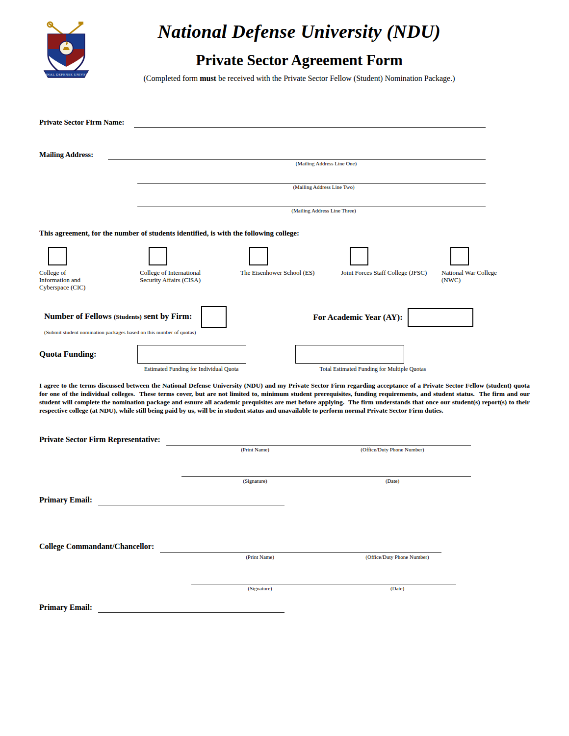NATIONAL DEFENSE UNIVERSITY
National Defense University (NDU)
Private Sector Agreement Form
(Completed form must be received with the Private Sector Fellow (Student) Nomination Package.)
Private Sector Firm Name:
Mailing Address:
(Mailing Address Line One)
(Mailing Address Line Two)
(Mailing Address Line Three)
This agreement, for the number of students identified, is with the following college:
College of
Information and
Cyberspace (CIC)
College of International
Security Affairs (CISA)
The Eisenhower School (ES)
Joint Forces Staff College (JFSC)
National War College
(NWC)
Number of Fellows (Students) sent by Firm:
(Submit student nomination packages based on this number of quotas)
For Academic Year (AY):
Quota Funding:
Estimated Funding for Individual Quota
Total Estimated Funding for Multiple Quotas
I agree to the terms discussed between the National Defense University (NDU) and my Private Sector Firm regarding acceptance of a Private Sector Fellow (student) quota for one of the individual colleges. These terms cover, but are not limited to, minimum student prerequisites, funding requirements, and student status. The firm and our student will complete the nomination package and esnure all academic prequisites are met before applying. The firm understands that once our student(s) report(s) to their respective college (at NDU), while still being paid by us, will be in student status and unavailable to perform normal Private Sector Firm duties.
Private Sector Firm Representative:
(Print Name)
(Office/Duty Phone Number)
(Signature)
(Date)
Primary Email:
College Commandant/Chancellor:
(Print Name)
(Office/Duty Phone Number)
(Signature)
(Date)
Primary Email: